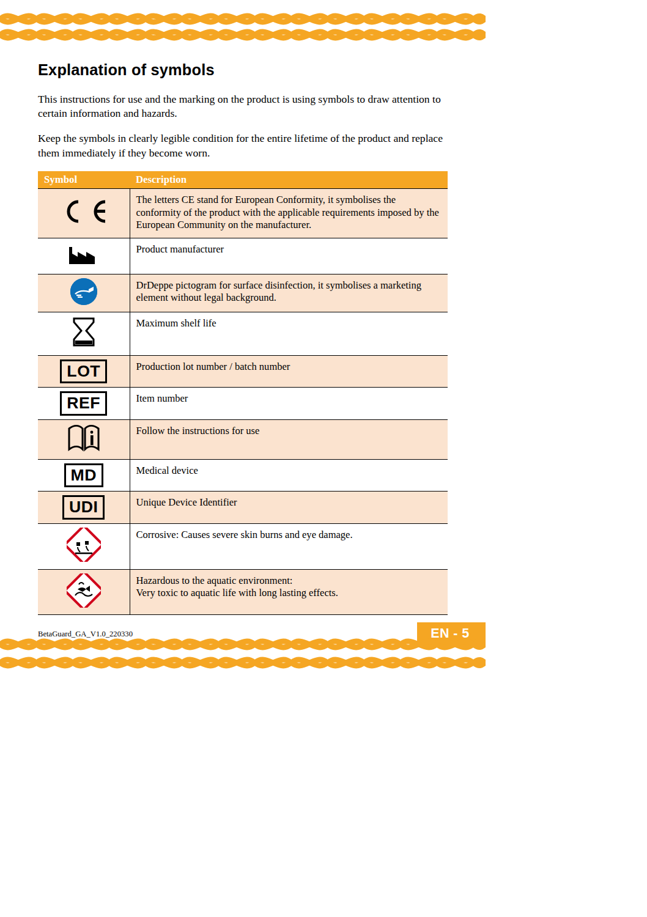Explanation of symbols
This instructions for use and the marking on the product is using symbols to draw attention to certain information and hazards.
Keep the symbols in clearly legible condition for the entire lifetime of the product and replace them immediately if they become worn.
| Symbol | Description |
| --- | --- |
| | The letters CE stand for European Conformity, it symbolises the conformity of the product with the applicable requirements imposed by the European Community on the manufacturer. |
| | Product manufacturer |
| | DrDeppe pictogram for surface disinfection, it symbolises a marketing element without legal background. |
| | Maximum shelf life |
| LOT | Production lot number / batch number |
| REF | Item number |
| | Follow the instructions for use |
| MD | Medical device |
| UDI | Unique Device Identifier |
| | Corrosive: Causes severe skin burns and eye damage. |
| | Hazardous to the aquatic environment: Very toxic to aquatic life with long lasting effects. |
BetaGuard_GA_V1.0_220330
EN - 5